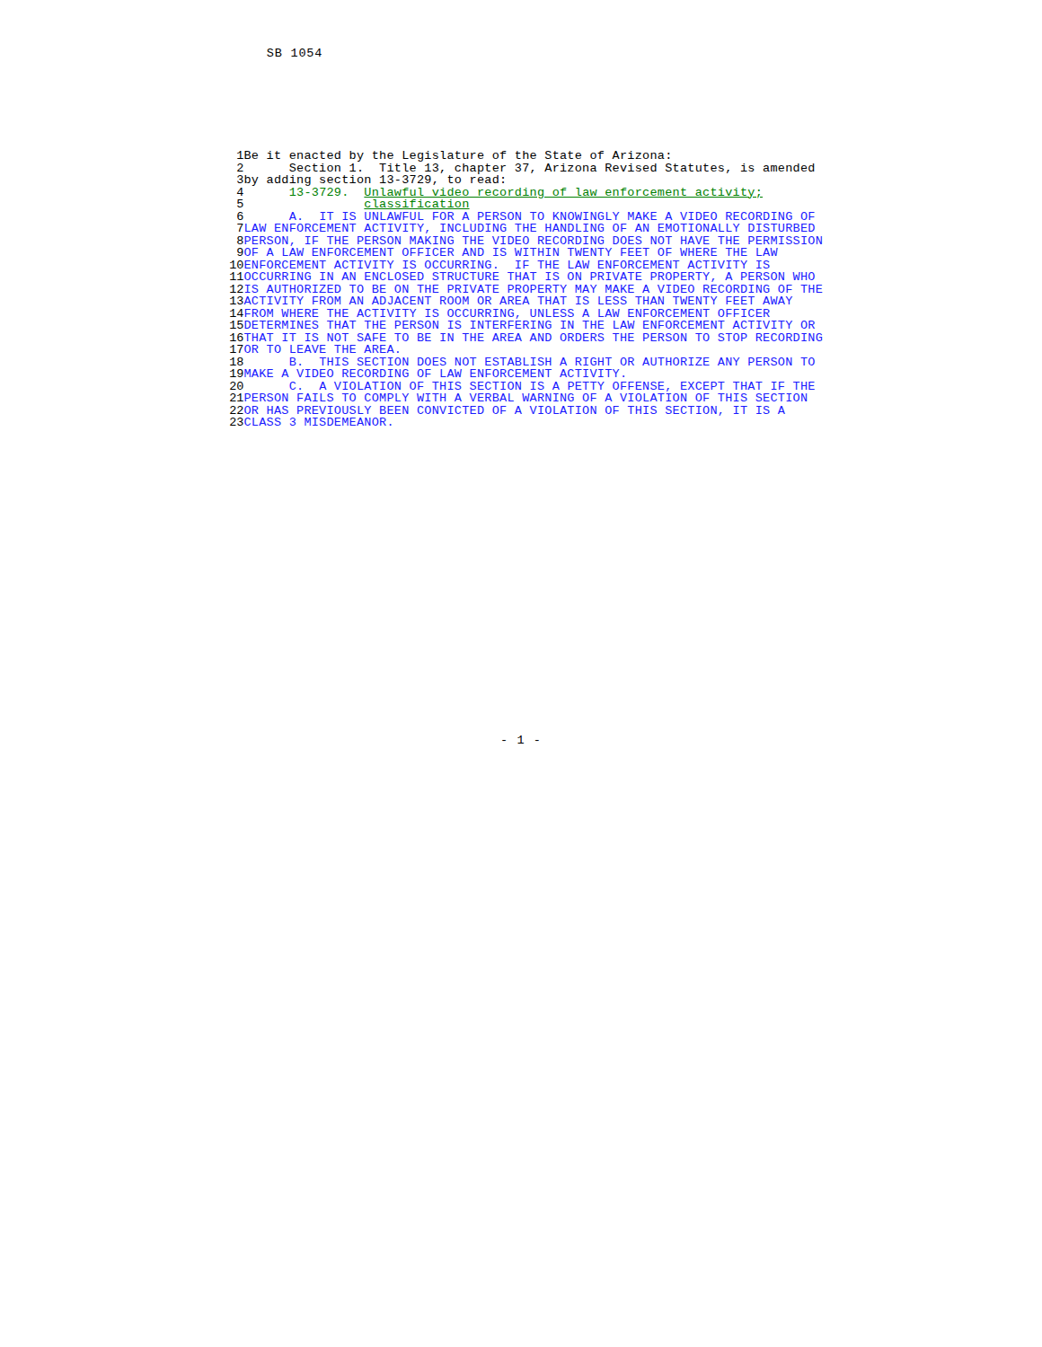SB 1054
| 1 | Be it enacted by the Legislature of the State of Arizona: |
| 2 | Section 1. Title 13, chapter 37, Arizona Revised Statutes, is amended |
| 3 | by adding section 13-3729, to read: |
| 4 | 13-3729. Unlawful video recording of law enforcement activity; |
| 5 | classification |
| 6 | A. IT IS UNLAWFUL FOR A PERSON TO KNOWINGLY MAKE A VIDEO RECORDING OF |
| 7 | LAW ENFORCEMENT ACTIVITY, INCLUDING THE HANDLING OF AN EMOTIONALLY DISTURBED |
| 8 | PERSON, IF THE PERSON MAKING THE VIDEO RECORDING DOES NOT HAVE THE PERMISSION |
| 9 | OF A LAW ENFORCEMENT OFFICER AND IS WITHIN TWENTY FEET OF WHERE THE LAW |
| 10 | ENFORCEMENT ACTIVITY IS OCCURRING. IF THE LAW ENFORCEMENT ACTIVITY IS |
| 11 | OCCURRING IN AN ENCLOSED STRUCTURE THAT IS ON PRIVATE PROPERTY, A PERSON WHO |
| 12 | IS AUTHORIZED TO BE ON THE PRIVATE PROPERTY MAY MAKE A VIDEO RECORDING OF THE |
| 13 | ACTIVITY FROM AN ADJACENT ROOM OR AREA THAT IS LESS THAN TWENTY FEET AWAY |
| 14 | FROM WHERE THE ACTIVITY IS OCCURRING, UNLESS A LAW ENFORCEMENT OFFICER |
| 15 | DETERMINES THAT THE PERSON IS INTERFERING IN THE LAW ENFORCEMENT ACTIVITY OR |
| 16 | THAT IT IS NOT SAFE TO BE IN THE AREA AND ORDERS THE PERSON TO STOP RECORDING |
| 17 | OR TO LEAVE THE AREA. |
| 18 | B. THIS SECTION DOES NOT ESTABLISH A RIGHT OR AUTHORIZE ANY PERSON TO |
| 19 | MAKE A VIDEO RECORDING OF LAW ENFORCEMENT ACTIVITY. |
| 20 | C. A VIOLATION OF THIS SECTION IS A PETTY OFFENSE, EXCEPT THAT IF THE |
| 21 | PERSON FAILS TO COMPLY WITH A VERBAL WARNING OF A VIOLATION OF THIS SECTION |
| 22 | OR HAS PREVIOUSLY BEEN CONVICTED OF A VIOLATION OF THIS SECTION, IT IS A |
| 23 | CLASS 3 MISDEMEANOR. |
- 1 -